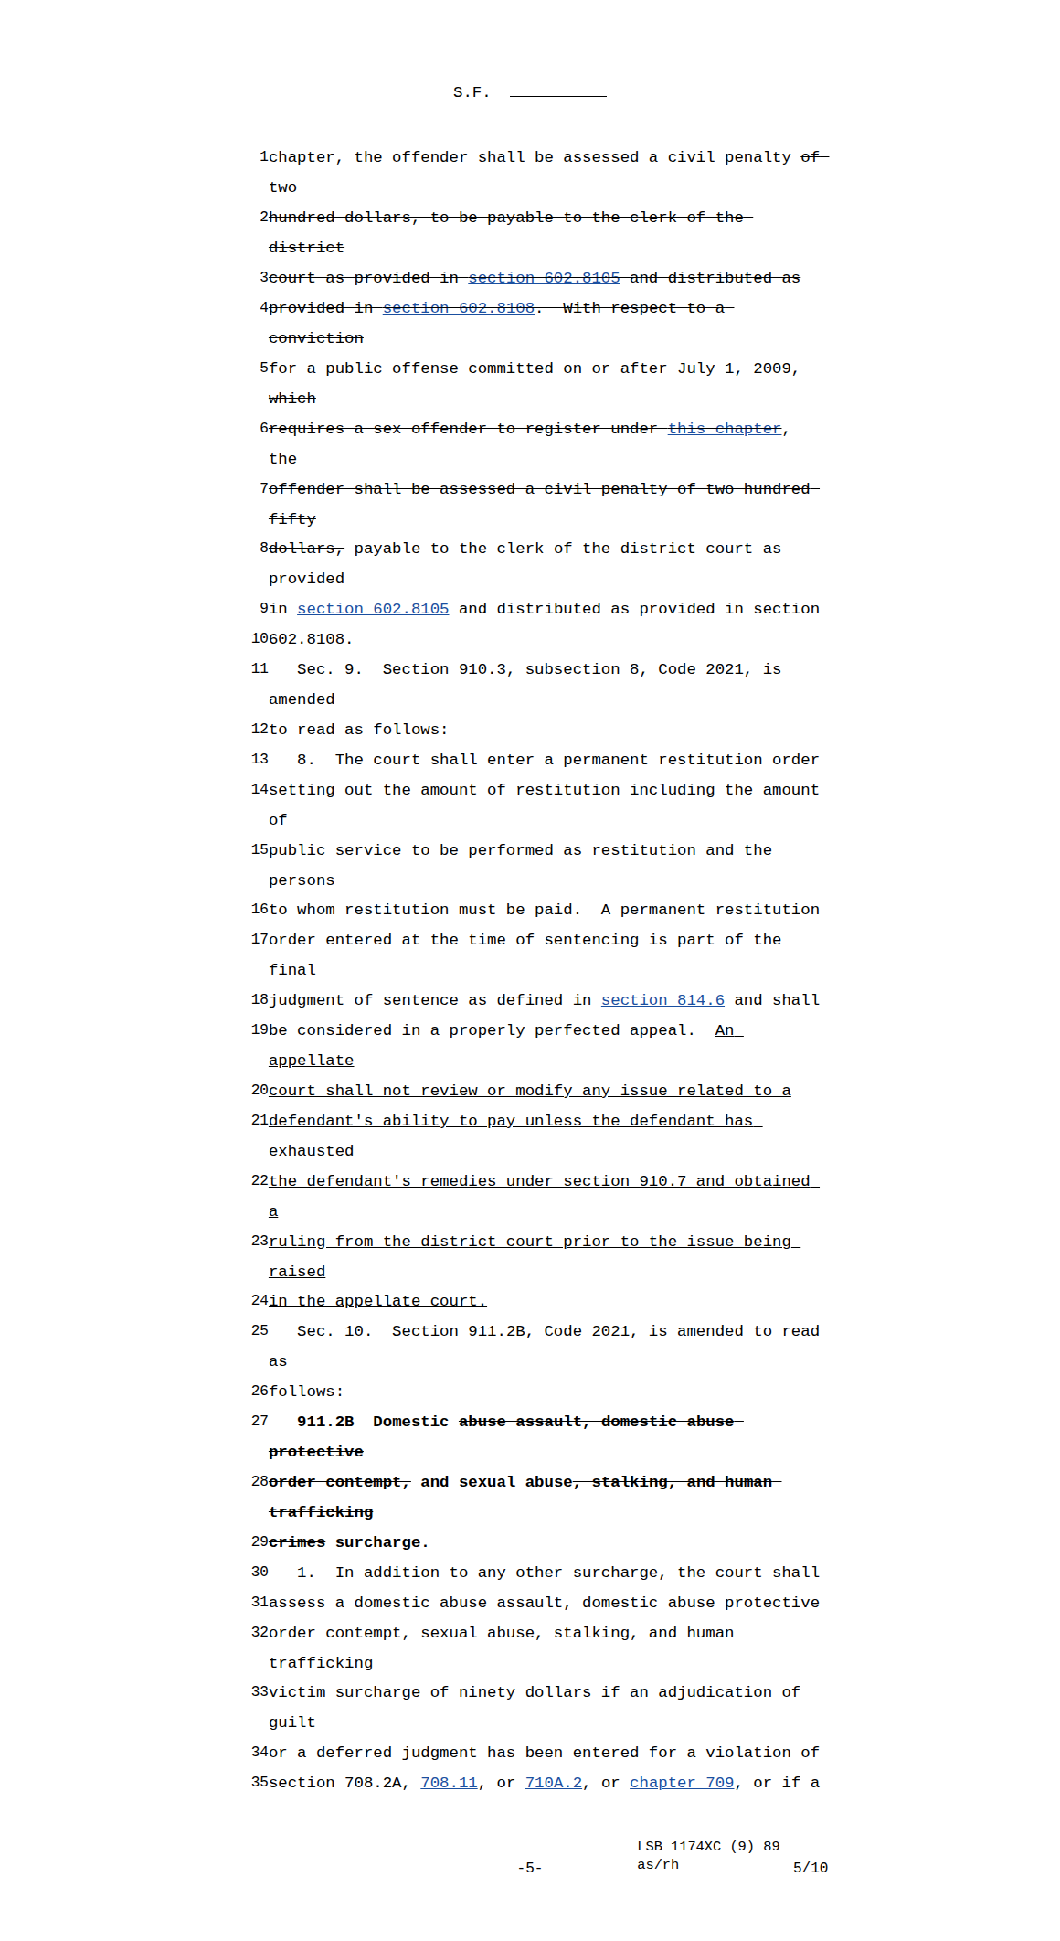S.F.
| 1 | chapter, the offender shall be assessed a civil penalty of two |
| 2 | hundred dollars, to be payable to the clerk of the district |
| 3 | court as provided in section 602.8105 and distributed as |
| 4 | provided in section 602.8108 . With respect to a conviction |
| 5 | for a public offense committed on or after July 1, 2009, which |
| 6 | requires a sex offender to register under this chapter , the |
| 7 | offender shall be assessed a civil penalty of two hundred fifty |
| 8 | dollars, payable to the clerk of the district court as provided |
| 9 | in section 602.8105 and distributed as provided in section |
| 10 | 602.8108. |
| 11 | Sec. 9. Section 910.3, subsection 8, Code 2021, is amended |
| 12 | to read as follows: |
| 13 | 8. The court shall enter a permanent restitution order |
| 14 | setting out the amount of restitution including the amount of |
| 15 | public service to be performed as restitution and the persons |
| 16 | to whom restitution must be paid. A permanent restitution |
| 17 | order entered at the time of sentencing is part of the final |
| 18 | judgment of sentence as defined in section 814.6 and shall |
| 19 | be considered in a properly perfected appeal. An appellate |
| 20 | court shall not review or modify any issue related to a |
| 21 | defendant's ability to pay unless the defendant has exhausted |
| 22 | the defendant's remedies under section 910.7 and obtained a |
| 23 | ruling from the district court prior to the issue being raised |
| 24 | in the appellate court. |
| 25 | Sec. 10. Section 911.2B, Code 2021, is amended to read as |
| 26 | follows: |
| 27 | 911.2B Domestic abuse assault, domestic abuse protective |
| 28 | order contempt, and sexual abuse , stalking, and human trafficking |
| 29 | crimes surcharge. |
| 30 | 1. In addition to any other surcharge, the court shall |
| 31 | assess a domestic abuse assault, domestic abuse protective |
| 32 | order contempt, sexual abuse, stalking, and human trafficking |
| 33 | victim surcharge of ninety dollars if an adjudication of guilt |
| 34 | or a deferred judgment has been entered for a violation of |
| 35 | section 708.2A, 708.11 , or 710A.2 , or chapter 709 , or if a |
LSB 1174XC (9) 89
as/rh
-5-
5/10